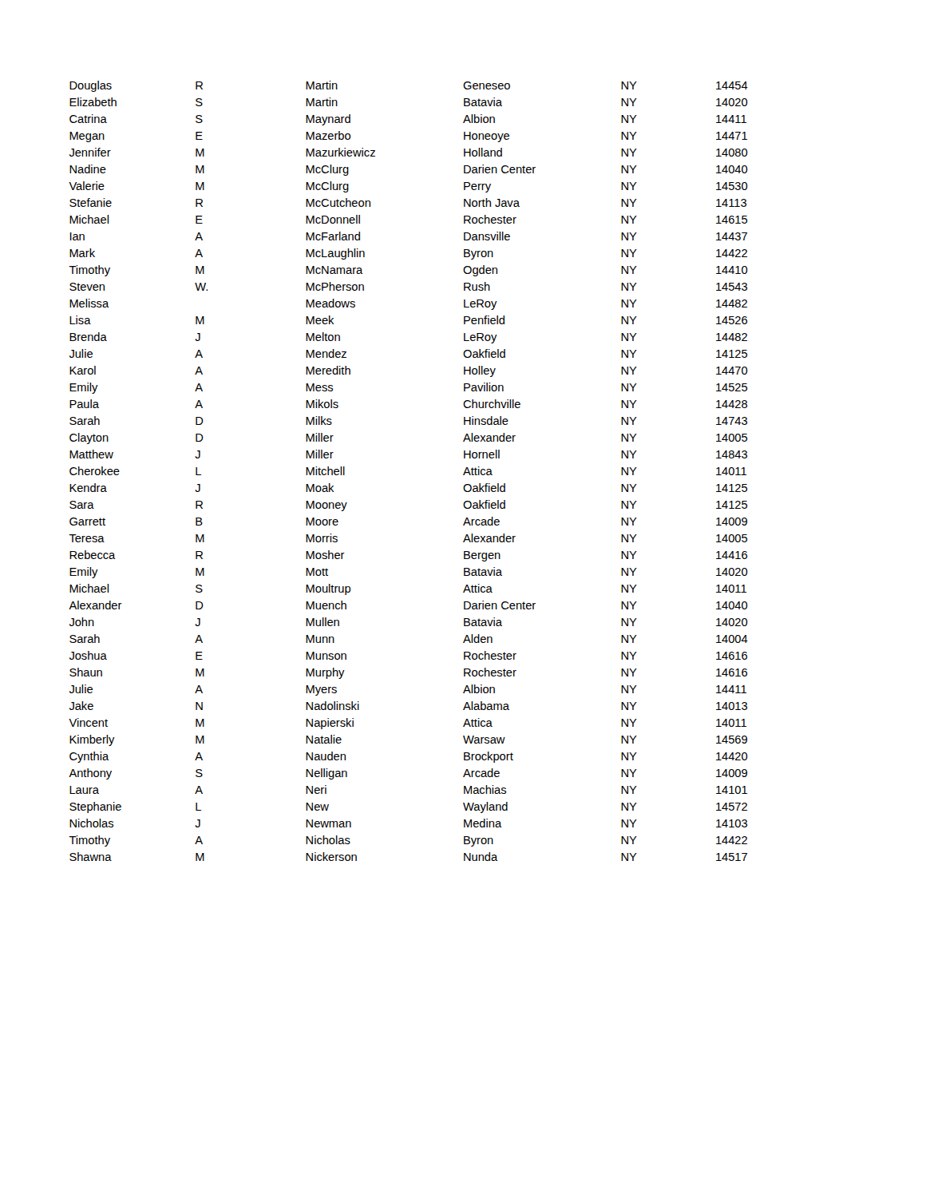| Douglas | R | Martin | Geneseo | NY | 14454 |
| Elizabeth | S | Martin | Batavia | NY | 14020 |
| Catrina | S | Maynard | Albion | NY | 14411 |
| Megan | E | Mazerbo | Honeoye | NY | 14471 |
| Jennifer | M | Mazurkiewicz | Holland | NY | 14080 |
| Nadine | M | McClurg | Darien Center | NY | 14040 |
| Valerie | M | McClurg | Perry | NY | 14530 |
| Stefanie | R | McCutcheon | North Java | NY | 14113 |
| Michael | E | McDonnell | Rochester | NY | 14615 |
| Ian | A | McFarland | Dansville | NY | 14437 |
| Mark | A | McLaughlin | Byron | NY | 14422 |
| Timothy | M | McNamara | Ogden | NY | 14410 |
| Steven | W. | McPherson | Rush | NY | 14543 |
| Melissa | | Meadows | LeRoy | NY | 14482 |
| Lisa | M | Meek | Penfield | NY | 14526 |
| Brenda | J | Melton | LeRoy | NY | 14482 |
| Julie | A | Mendez | Oakfield | NY | 14125 |
| Karol | A | Meredith | Holley | NY | 14470 |
| Emily | A | Mess | Pavilion | NY | 14525 |
| Paula | A | Mikols | Churchville | NY | 14428 |
| Sarah | D | Milks | Hinsdale | NY | 14743 |
| Clayton | D | Miller | Alexander | NY | 14005 |
| Matthew | J | Miller | Hornell | NY | 14843 |
| Cherokee | L | Mitchell | Attica | NY | 14011 |
| Kendra | J | Moak | Oakfield | NY | 14125 |
| Sara | R | Mooney | Oakfield | NY | 14125 |
| Garrett | B | Moore | Arcade | NY | 14009 |
| Teresa | M | Morris | Alexander | NY | 14005 |
| Rebecca | R | Mosher | Bergen | NY | 14416 |
| Emily | M | Mott | Batavia | NY | 14020 |
| Michael | S | Moultrup | Attica | NY | 14011 |
| Alexander | D | Muench | Darien Center | NY | 14040 |
| John | J | Mullen | Batavia | NY | 14020 |
| Sarah | A | Munn | Alden | NY | 14004 |
| Joshua | E | Munson | Rochester | NY | 14616 |
| Shaun | M | Murphy | Rochester | NY | 14616 |
| Julie | A | Myers | Albion | NY | 14411 |
| Jake | N | Nadolinski | Alabama | NY | 14013 |
| Vincent | M | Napierski | Attica | NY | 14011 |
| Kimberly | M | Natalie | Warsaw | NY | 14569 |
| Cynthia | A | Nauden | Brockport | NY | 14420 |
| Anthony | S | Nelligan | Arcade | NY | 14009 |
| Laura | A | Neri | Machias | NY | 14101 |
| Stephanie | L | New | Wayland | NY | 14572 |
| Nicholas | J | Newman | Medina | NY | 14103 |
| Timothy | A | Nicholas | Byron | NY | 14422 |
| Shawna | M | Nickerson | Nunda | NY | 14517 |